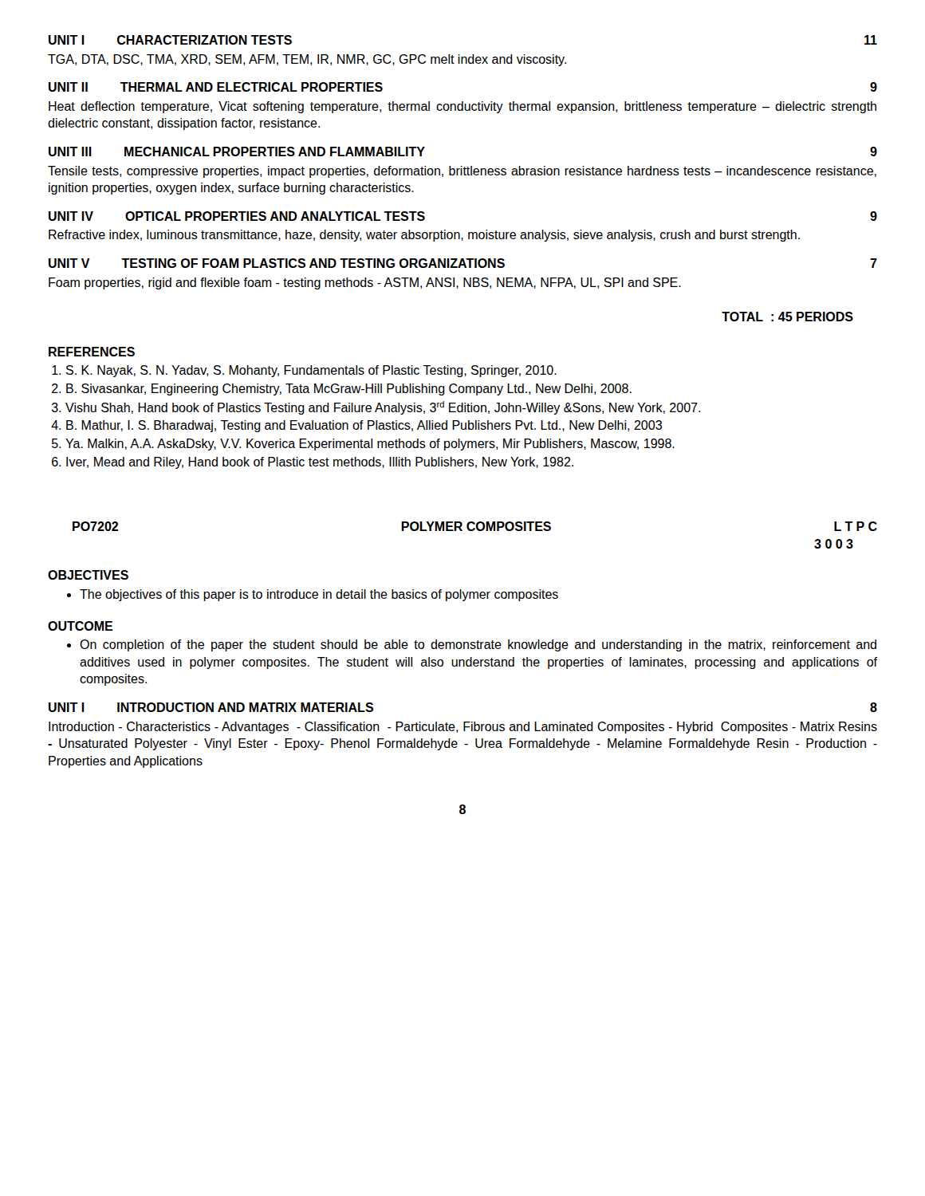UNIT I CHARACTERIZATION TESTS 11
TGA, DTA, DSC, TMA, XRD, SEM, AFM, TEM, IR, NMR, GC, GPC melt index and viscosity.
UNIT II THERMAL AND ELECTRICAL PROPERTIES 9
Heat deflection temperature, Vicat softening temperature, thermal conductivity thermal expansion, brittleness temperature – dielectric strength dielectric constant, dissipation factor, resistance.
UNIT III MECHANICAL PROPERTIES AND FLAMMABILITY 9
Tensile tests, compressive properties, impact properties, deformation, brittleness abrasion resistance hardness tests – incandescence resistance, ignition properties, oxygen index, surface burning characteristics.
UNIT IV OPTICAL PROPERTIES AND ANALYTICAL TESTS 9
Refractive index, luminous transmittance, haze, density, water absorption, moisture analysis, sieve analysis, crush and burst strength.
UNIT V TESTING OF FOAM PLASTICS AND TESTING ORGANIZATIONS 7
Foam properties, rigid and flexible foam - testing methods - ASTM, ANSI, NBS, NEMA, NFPA, UL, SPI and SPE.
TOTAL : 45 PERIODS
REFERENCES
S. K. Nayak, S. N. Yadav, S. Mohanty, Fundamentals of Plastic Testing, Springer, 2010.
B. Sivasankar, Engineering Chemistry, Tata McGraw-Hill Publishing Company Ltd., New Delhi, 2008.
Vishu Shah, Hand book of Plastics Testing and Failure Analysis, 3rd Edition, John-Willey &Sons, New York, 2007.
B. Mathur, I. S. Bharadwaj, Testing and Evaluation of Plastics, Allied Publishers Pvt. Ltd., New Delhi, 2003
Ya. Malkin, A.A. AskaDsky, V.V. Koverica Experimental methods of polymers, Mir Publishers, Mascow, 1998.
Iver, Mead and Riley, Hand book of Plastic test methods, Illith Publishers, New York, 1982.
PO7202 POLYMER COMPOSITES L T P C
3 0 0 3
OBJECTIVES
The objectives of this paper is to introduce in detail the basics of polymer composites
OUTCOME
On completion of the paper the student should be able to demonstrate knowledge and understanding in the matrix, reinforcement and additives used in polymer composites. The student will also understand the properties of laminates, processing and applications of composites.
UNIT I INTRODUCTION AND MATRIX MATERIALS 8
Introduction - Characteristics - Advantages - Classification - Particulate, Fibrous and Laminated Composites - Hybrid Composites - Matrix Resins - Unsaturated Polyester - Vinyl Ester - Epoxy- Phenol Formaldehyde - Urea Formaldehyde - Melamine Formaldehyde Resin - Production - Properties and Applications
8